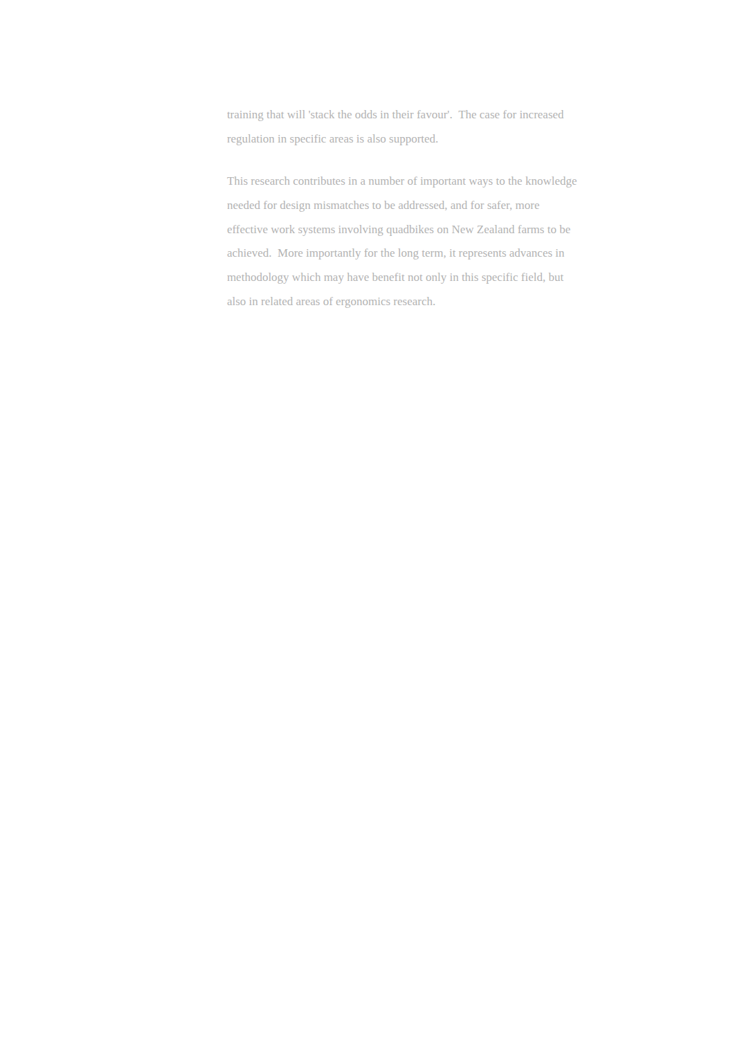training that will 'stack the odds in their favour'. The case for increased regulation in specific areas is also supported.
This research contributes in a number of important ways to the knowledge needed for design mismatches to be addressed, and for safer, more effective work systems involving quadbikes on New Zealand farms to be achieved. More importantly for the long term, it represents advances in methodology which may have benefit not only in this specific field, but also in related areas of ergonomics research.